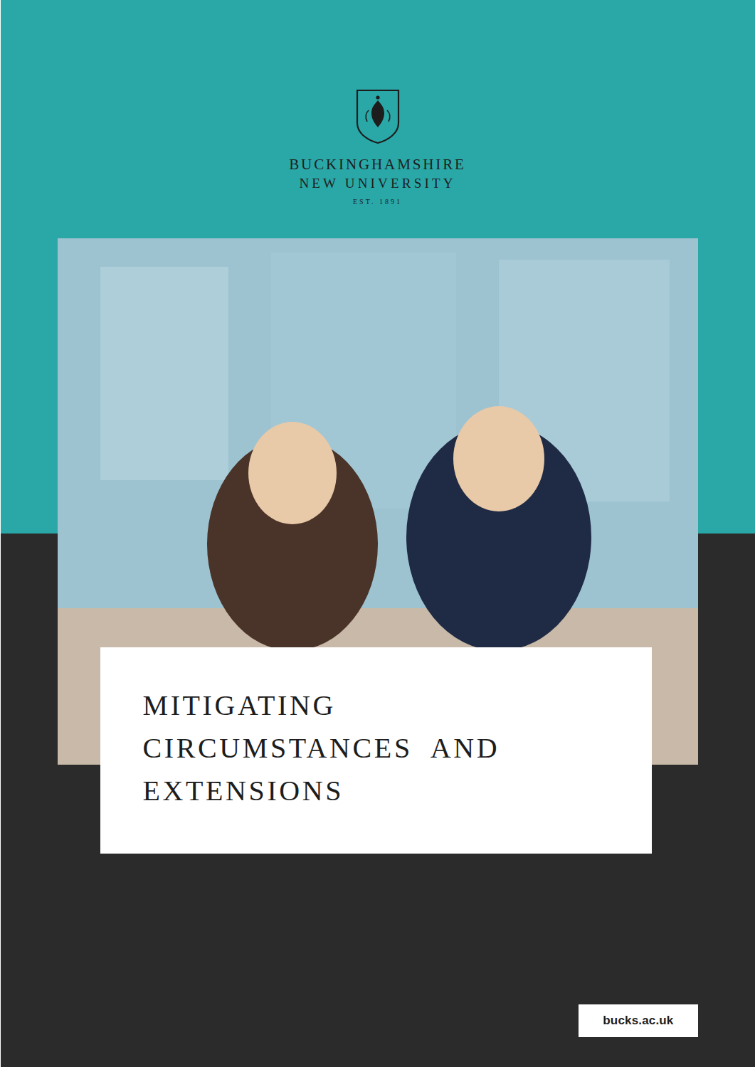BUCKINGHAMSHIRE NEW UNIVERSITY EST. 1891
Mitigating
Circumstances and
Extensions
bucks.ac.uk